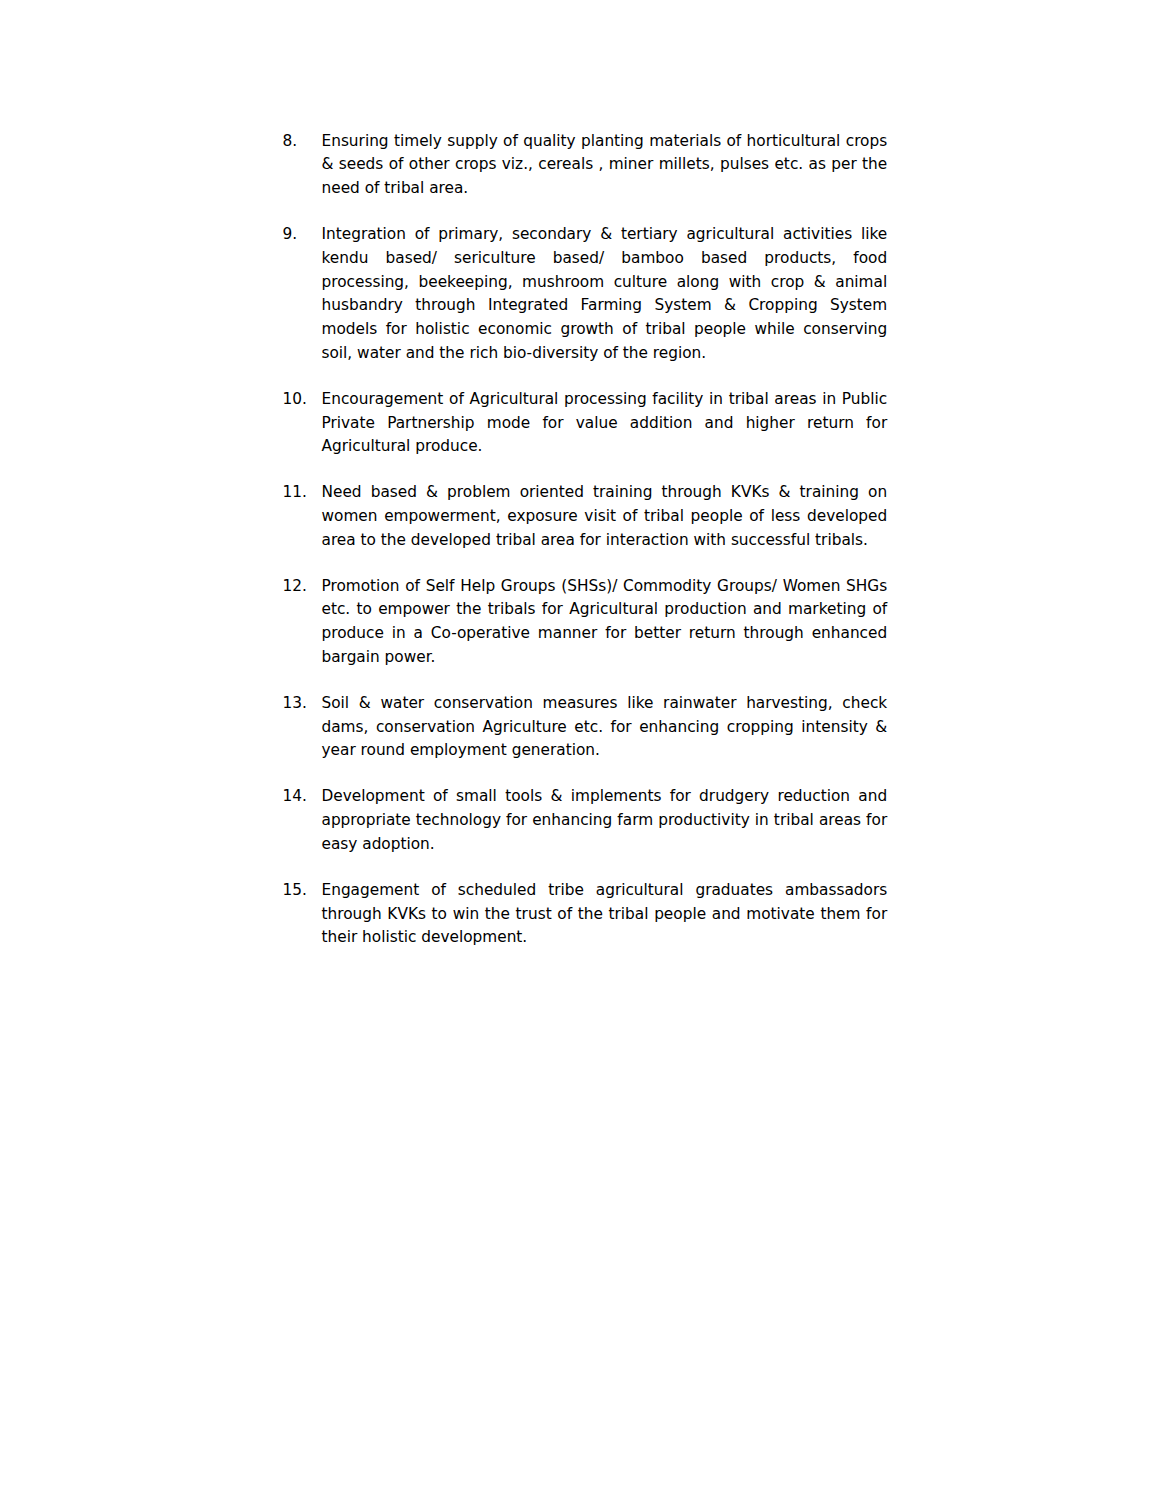8. Ensuring timely supply of quality planting materials of horticultural crops & seeds of other crops viz., cereals , miner millets, pulses etc. as per the need of tribal area.
9. Integration of primary, secondary & tertiary agricultural activities like kendu based/ sericulture based/ bamboo based products, food processing, beekeeping, mushroom culture along with crop & animal husbandry through Integrated Farming System & Cropping System models for holistic economic growth of tribal people while conserving soil, water and the rich bio-diversity of the region.
10. Encouragement of Agricultural processing facility in tribal areas in Public Private Partnership mode for value addition and higher return for Agricultural produce.
11. Need based & problem oriented training through KVKs & training on women empowerment, exposure visit of tribal people of less developed area to the developed tribal area for interaction with successful tribals.
12. Promotion of Self Help Groups (SHSs)/ Commodity Groups/ Women SHGs etc. to empower the tribals for Agricultural production and marketing of produce in a Co-operative manner for better return through enhanced bargain power.
13. Soil & water conservation measures like rainwater harvesting, check dams, conservation Agriculture etc. for enhancing cropping intensity & year round employment generation.
14. Development of small tools & implements for drudgery reduction and appropriate technology for enhancing farm productivity in tribal areas for easy adoption.
15. Engagement of scheduled tribe agricultural graduates ambassadors through KVKs to win the trust of the tribal people and motivate them for their holistic development.